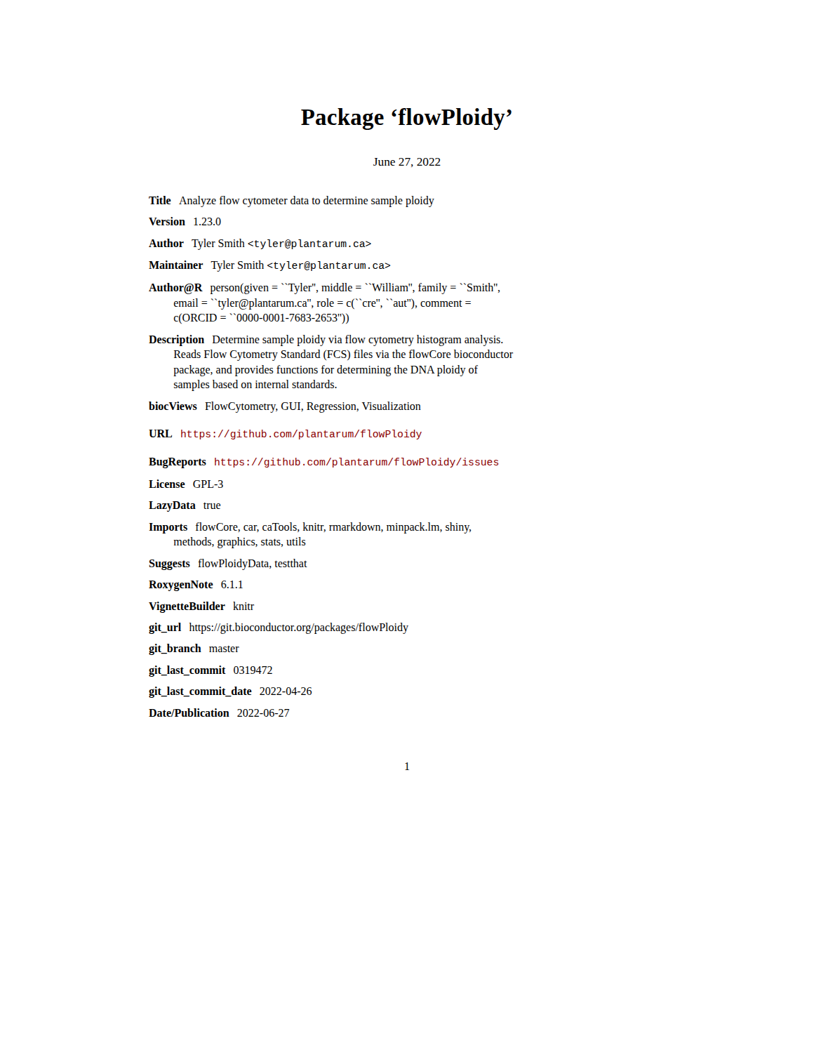Package ‘flowPloidy’
June 27, 2022
Title
Analyze flow cytometer data to determine sample ploidy
Version
1.23.0
Author
Tyler Smith <tyler@plantarum.ca>
Maintainer
Tyler Smith <tyler@plantarum.ca>
Author@R
person(given = ``Tyler'', middle = ``William'', family = ``Smith'', email = ``tyler@plantarum.ca'', role = c(``cre'', ``aut''), comment = c(ORCID = ``0000-0001-7683-2653''))
Description
Determine sample ploidy via flow cytometry histogram analysis. Reads Flow Cytometry Standard (FCS) files via the flowCore bioconductor package, and provides functions for determining the DNA ploidy of samples based on internal standards.
biocViews
FlowCytometry, GUI, Regression, Visualization
URL
https://github.com/plantarum/flowPloidy
BugReports
https://github.com/plantarum/flowPloidy/issues
License
GPL-3
LazyData
true
Imports
flowCore, car, caTools, knitr, rmarkdown, minpack.lm, shiny, methods, graphics, stats, utils
Suggests
flowPloidyData, testthat
RoxygenNote
6.1.1
VignetteBuilder
knitr
git_url
https://git.bioconductor.org/packages/flowPloidy
git_branch
master
git_last_commit
0319472
git_last_commit_date
2022-04-26
Date/Publication
2022-06-27
1